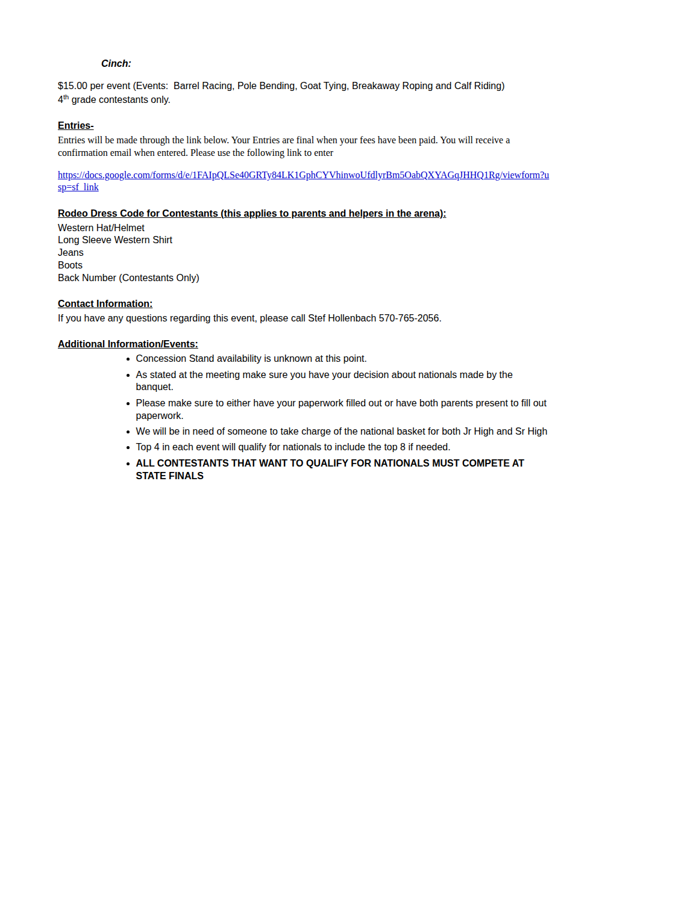Cinch:
$15.00 per event (Events: Barrel Racing, Pole Bending, Goat Tying, Breakaway Roping and Calf Riding)
4th grade contestants only.
Entries-
Entries will be made through the link below. Your Entries are final when your fees have been paid. You will receive a confirmation email when entered. Please use the following link to enter
https://docs.google.com/forms/d/e/1FAIpQLSe40GRTy84LK1GphCYVhinwoUfdlyrBm5OabQXYAGqJHHQ1Rg/viewform?usp=sf_link
Rodeo Dress Code for Contestants (this applies to parents and helpers in the arena):
Western Hat/Helmet
Long Sleeve Western Shirt
Jeans
Boots
Back Number (Contestants Only)
Contact Information:
If you have any questions regarding this event, please call Stef Hollenbach 570-765-2056.
Additional Information/Events:
Concession Stand availability is unknown at this point.
As stated at the meeting make sure you have your decision about nationals made by the banquet.
Please make sure to either have your paperwork filled out or have both parents present to fill out paperwork.
We will be in need of someone to take charge of the national basket for both Jr High and Sr High
Top 4 in each event will qualify for nationals to include the top 8 if needed.
ALL CONTESTANTS THAT WANT TO QUALIFY FOR NATIONALS MUST COMPETE AT STATE FINALS